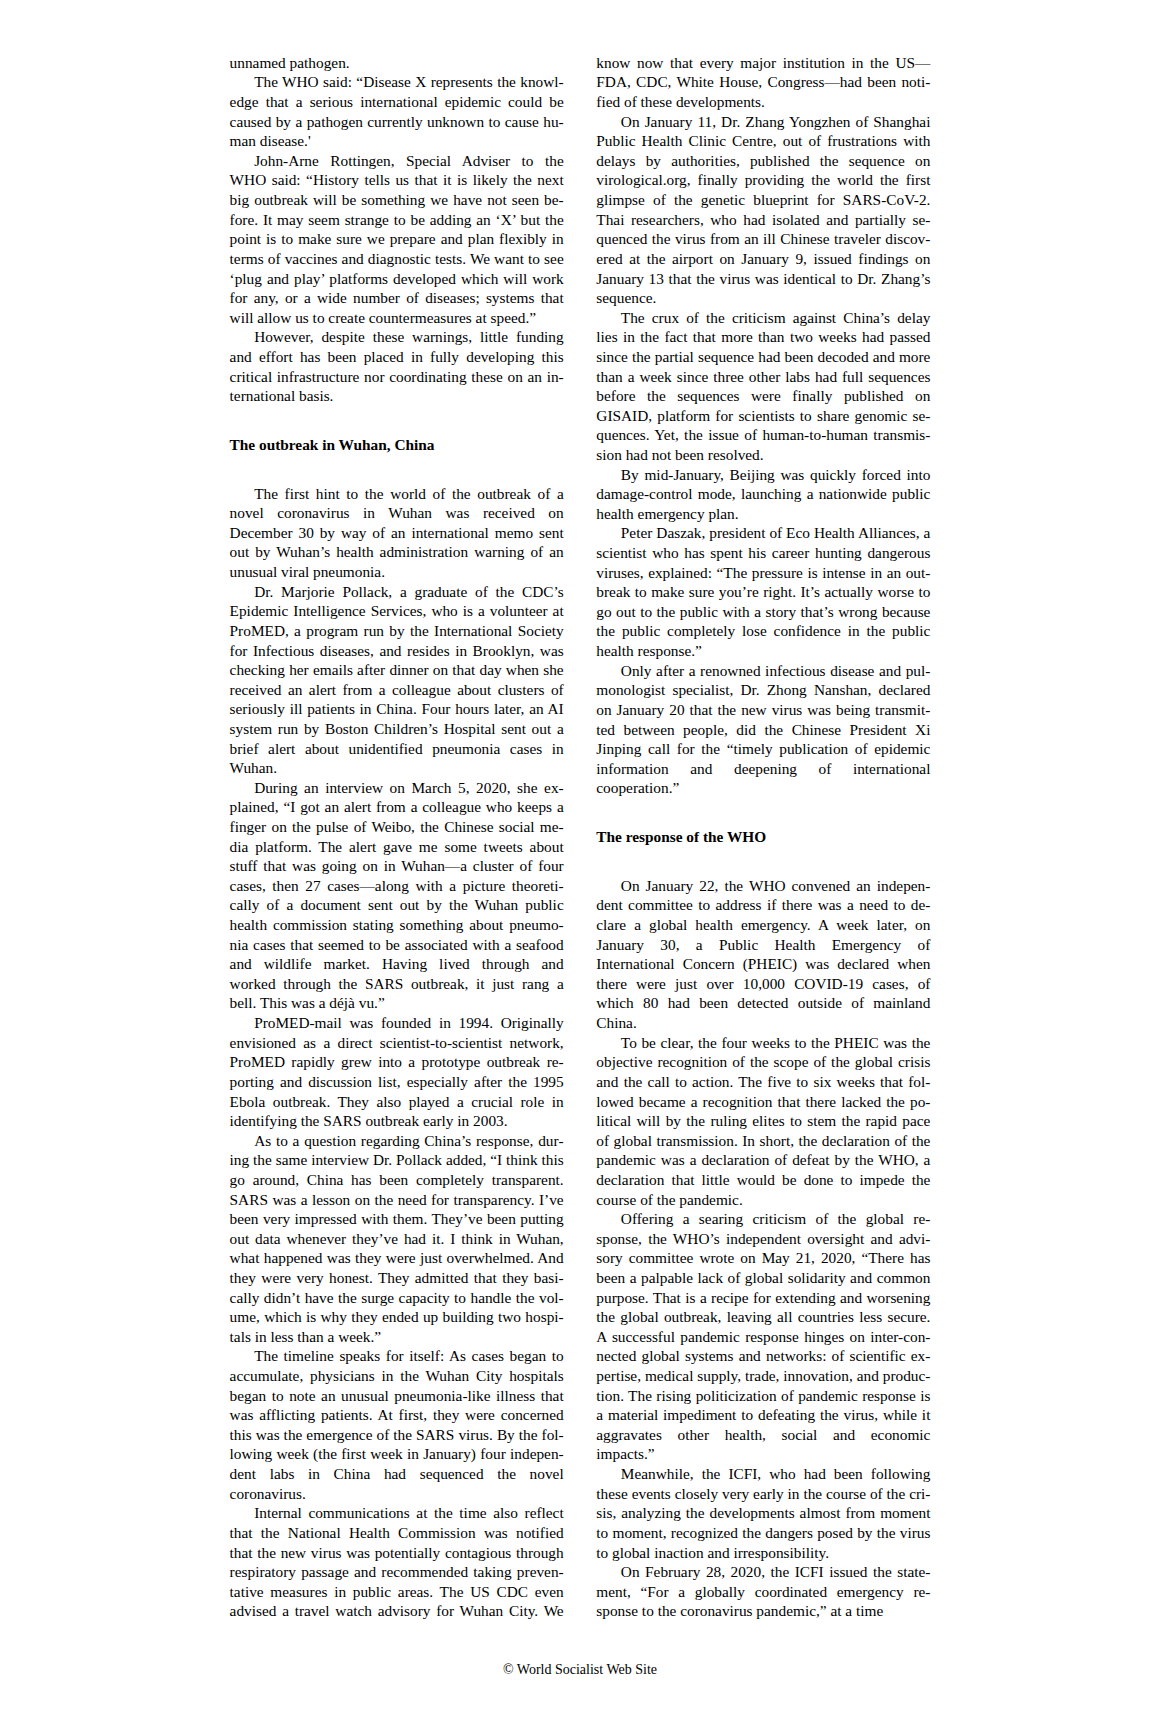unnamed pathogen.
The WHO said: “Disease X represents the knowledge that a serious international epidemic could be caused by a pathogen currently unknown to cause human disease.'
John-Arne Rottingen, Special Adviser to the WHO said: “History tells us that it is likely the next big outbreak will be something we have not seen before. It may seem strange to be adding an ‘X’ but the point is to make sure we prepare and plan flexibly in terms of vaccines and diagnostic tests. We want to see ‘plug and play’ platforms developed which will work for any, or a wide number of diseases; systems that will allow us to create countermeasures at speed.”
However, despite these warnings, little funding and effort has been placed in fully developing this critical infrastructure nor coordinating these on an international basis.
The outbreak in Wuhan, China
The first hint to the world of the outbreak of a novel coronavirus in Wuhan was received on December 30 by way of an international memo sent out by Wuhan’s health administration warning of an unusual viral pneumonia.
Dr. Marjorie Pollack, a graduate of the CDC’s Epidemic Intelligence Services, who is a volunteer at ProMED, a program run by the International Society for Infectious diseases, and resides in Brooklyn, was checking her emails after dinner on that day when she received an alert from a colleague about clusters of seriously ill patients in China. Four hours later, an AI system run by Boston Children’s Hospital sent out a brief alert about unidentified pneumonia cases in Wuhan.
During an interview on March 5, 2020, she explained, “I got an alert from a colleague who keeps a finger on the pulse of Weibo, the Chinese social media platform. The alert gave me some tweets about stuff that was going on in Wuhan—a cluster of four cases, then 27 cases—along with a picture theoretically of a document sent out by the Wuhan public health commission stating something about pneumonia cases that seemed to be associated with a seafood and wildlife market. Having lived through and worked through the SARS outbreak, it just rang a bell. This was a déjà vu.”
ProMED-mail was founded in 1994. Originally envisioned as a direct scientist-to-scientist network, ProMED rapidly grew into a prototype outbreak reporting and discussion list, especially after the 1995 Ebola outbreak. They also played a crucial role in identifying the SARS outbreak early in 2003.
As to a question regarding China’s response, during the same interview Dr. Pollack added, “I think this go around, China has been completely transparent. SARS was a lesson on the need for transparency. I’ve been very impressed with them. They’ve been putting out data whenever they’ve had it. I think in Wuhan, what happened was they were just overwhelmed. And they were very honest. They admitted that they basically didn’t have the surge capacity to handle the volume, which is why they ended up building two hospitals in less than a week.”
The timeline speaks for itself: As cases began to accumulate, physicians in the Wuhan City hospitals began to note an unusual pneumonia-like illness that was afflicting patients. At first, they were concerned this was the emergence of the SARS virus. By the following week (the first week in January) four independent labs in China had sequenced the novel coronavirus.
Internal communications at the time also reflect that the National Health Commission was notified that the new virus was potentially contagious through respiratory passage and recommended taking preventative measures in public areas. The US CDC even advised a travel watch advisory for Wuhan City. We know now that every major institution in the US—FDA, CDC, White House, Congress—had been notified of these developments.
On January 11, Dr. Zhang Yongzhen of Shanghai Public Health Clinic Centre, out of frustrations with delays by authorities, published the sequence on virological.org, finally providing the world the first glimpse of the genetic blueprint for SARS-CoV-2. Thai researchers, who had isolated and partially sequenced the virus from an ill Chinese traveler discovered at the airport on January 9, issued findings on January 13 that the virus was identical to Dr. Zhang’s sequence.
The crux of the criticism against China’s delay lies in the fact that more than two weeks had passed since the partial sequence had been decoded and more than a week since three other labs had full sequences before the sequences were finally published on GISAID, platform for scientists to share genomic sequences. Yet, the issue of human-to-human transmission had not been resolved.
By mid-January, Beijing was quickly forced into damage-control mode, launching a nationwide public health emergency plan.
Peter Daszak, president of Eco Health Alliances, a scientist who has spent his career hunting dangerous viruses, explained: “The pressure is intense in an outbreak to make sure you’re right. It’s actually worse to go out to the public with a story that’s wrong because the public completely lose confidence in the public health response.”
Only after a renowned infectious disease and pulmonologist specialist, Dr. Zhong Nanshan, declared on January 20 that the new virus was being transmitted between people, did the Chinese President Xi Jinping call for the “timely publication of epidemic information and deepening of international cooperation.”
The response of the WHO
On January 22, the WHO convened an independent committee to address if there was a need to declare a global health emergency. A week later, on January 30, a Public Health Emergency of International Concern (PHEIC) was declared when there were just over 10,000 COVID-19 cases, of which 80 had been detected outside of mainland China.
To be clear, the four weeks to the PHEIC was the objective recognition of the scope of the global crisis and the call to action. The five to six weeks that followed became a recognition that there lacked the political will by the ruling elites to stem the rapid pace of global transmission. In short, the declaration of the pandemic was a declaration of defeat by the WHO, a declaration that little would be done to impede the course of the pandemic.
Offering a searing criticism of the global response, the WHO’s independent oversight and advisory committee wrote on May 21, 2020, “There has been a palpable lack of global solidarity and common purpose. That is a recipe for extending and worsening the global outbreak, leaving all countries less secure. A successful pandemic response hinges on inter-connected global systems and networks: of scientific expertise, medical supply, trade, innovation, and production. The rising politicization of pandemic response is a material impediment to defeating the virus, while it aggravates other health, social and economic impacts.”
Meanwhile, the ICFI, who had been following these events closely very early in the course of the crisis, analyzing the developments almost from moment to moment, recognized the dangers posed by the virus to global inaction and irresponsibility.
On February 28, 2020, the ICFI issued the statement, “For a globally coordinated emergency response to the coronavirus pandemic,” at a time
© World Socialist Web Site